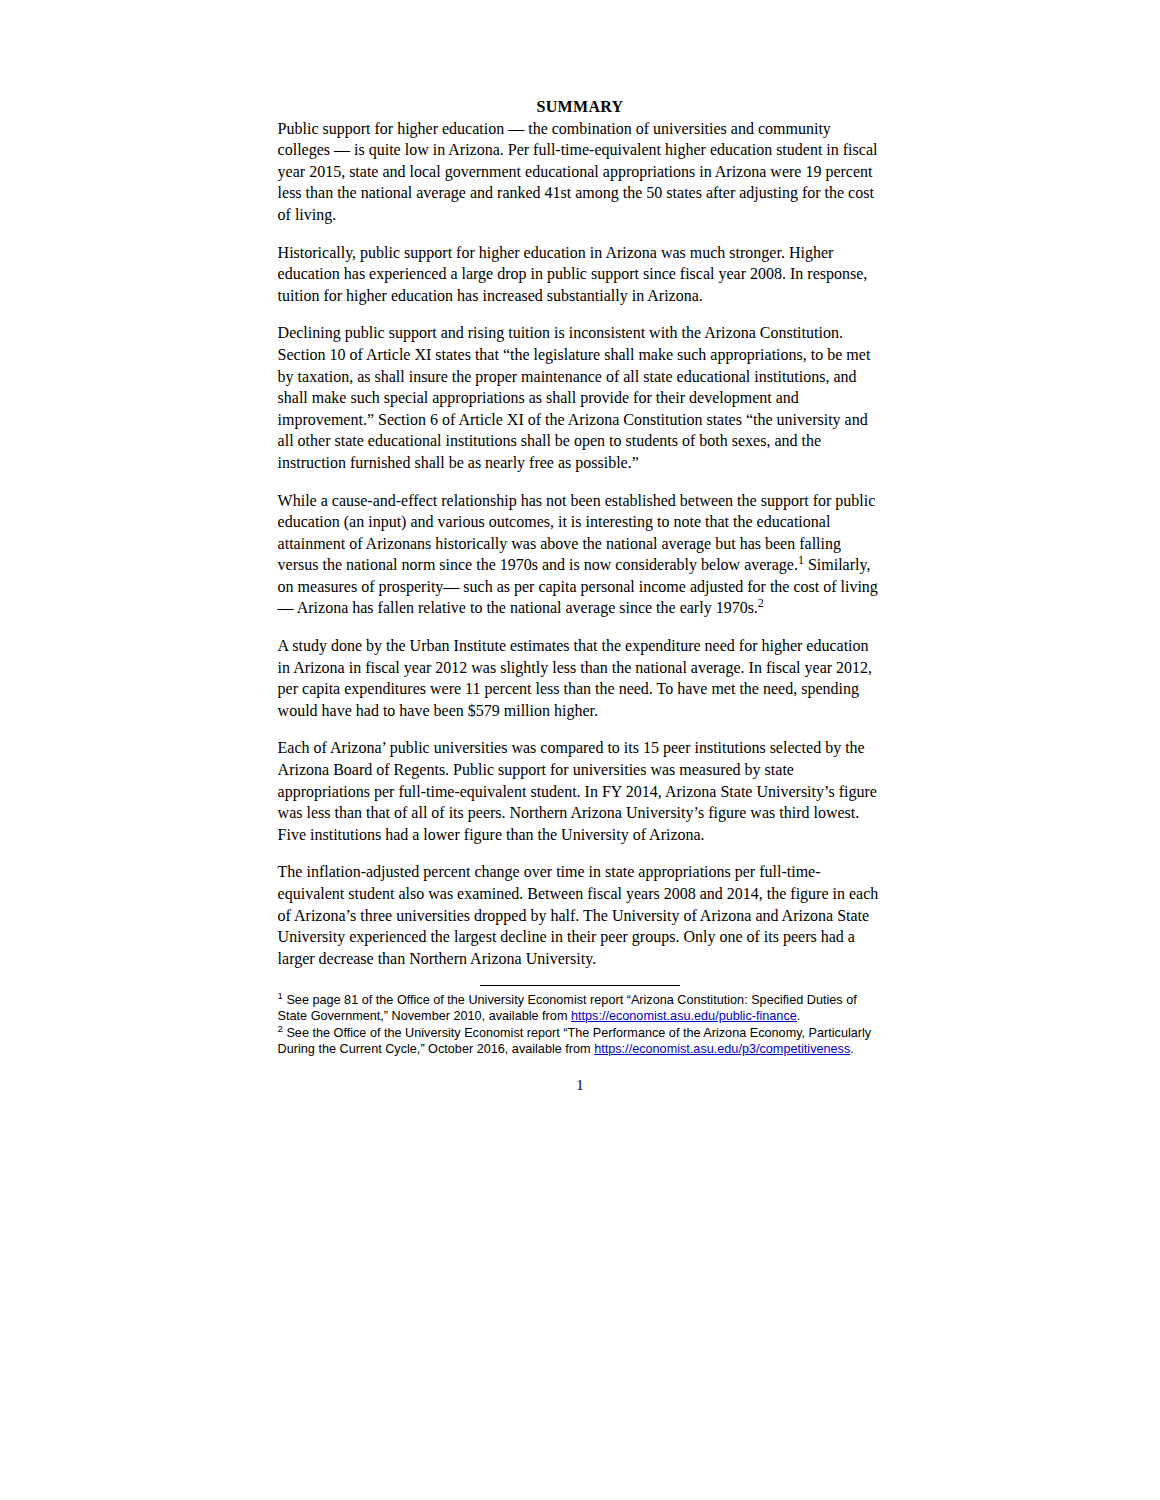SUMMARY
Public support for higher education — the combination of universities and community colleges — is quite low in Arizona. Per full-time-equivalent higher education student in fiscal year 2015, state and local government educational appropriations in Arizona were 19 percent less than the national average and ranked 41st among the 50 states after adjusting for the cost of living.
Historically, public support for higher education in Arizona was much stronger. Higher education has experienced a large drop in public support since fiscal year 2008. In response, tuition for higher education has increased substantially in Arizona.
Declining public support and rising tuition is inconsistent with the Arizona Constitution. Section 10 of Article XI states that “the legislature shall make such appropriations, to be met by taxation, as shall insure the proper maintenance of all state educational institutions, and shall make such special appropriations as shall provide for their development and improvement.” Section 6 of Article XI of the Arizona Constitution states “the university and all other state educational institutions shall be open to students of both sexes, and the instruction furnished shall be as nearly free as possible.”
While a cause-and-effect relationship has not been established between the support for public education (an input) and various outcomes, it is interesting to note that the educational attainment of Arizonans historically was above the national average but has been falling versus the national norm since the 1970s and is now considerably below average.1 Similarly, on measures of prosperity— such as per capita personal income adjusted for the cost of living — Arizona has fallen relative to the national average since the early 1970s.2
A study done by the Urban Institute estimates that the expenditure need for higher education in Arizona in fiscal year 2012 was slightly less than the national average. In fiscal year 2012, per capita expenditures were 11 percent less than the need. To have met the need, spending would have had to have been $579 million higher.
Each of Arizona’ public universities was compared to its 15 peer institutions selected by the Arizona Board of Regents. Public support for universities was measured by state appropriations per full-time-equivalent student. In FY 2014, Arizona State University’s figure was less than that of all of its peers. Northern Arizona University’s figure was third lowest. Five institutions had a lower figure than the University of Arizona.
The inflation-adjusted percent change over time in state appropriations per full-time-equivalent student also was examined. Between fiscal years 2008 and 2014, the figure in each of Arizona’s three universities dropped by half. The University of Arizona and Arizona State University experienced the largest decline in their peer groups. Only one of its peers had a larger decrease than Northern Arizona University.
1 See page 81 of the Office of the University Economist report “Arizona Constitution: Specified Duties of State Government,” November 2010, available from https://economist.asu.edu/public-finance.
2 See the Office of the University Economist report “The Performance of the Arizona Economy, Particularly During the Current Cycle,” October 2016, available from https://economist.asu.edu/p3/competitiveness.
1